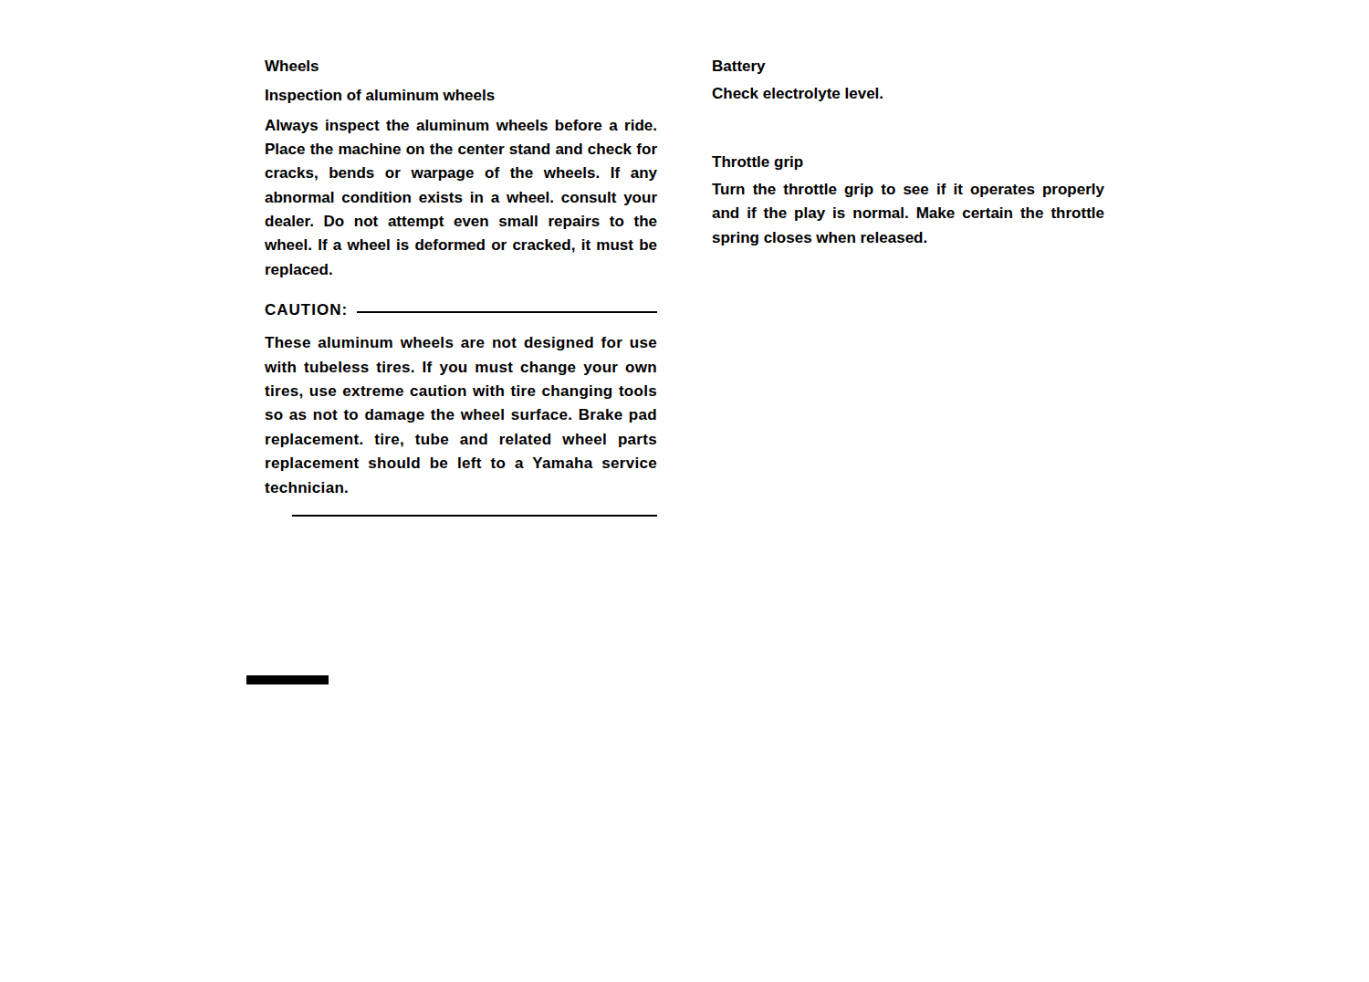Wheels
Inspection of aluminum wheels
Always inspect the aluminum wheels before a ride. Place the machine on the center stand and check for cracks, bends or warpage of the wheels. If any abnormal condition exists in a wheel. consult your dealer. Do not attempt even small repairs to the wheel. If a wheel is deformed or cracked, it must be replaced.
CAUTION:
These aluminum wheels are not designed for use with tubeless tires. If you must change your own tires, use extreme caution with tire changing tools so as not to damage the wheel surface. Brake pad replacement. tire, tube and related wheel parts replacement should be left to a Yamaha service technician.
Battery
Check electrolyte level.
Throttle grip
Turn the throttle grip to see if it operates properly and if the play is normal. Make certain the throttle spring closes when released.